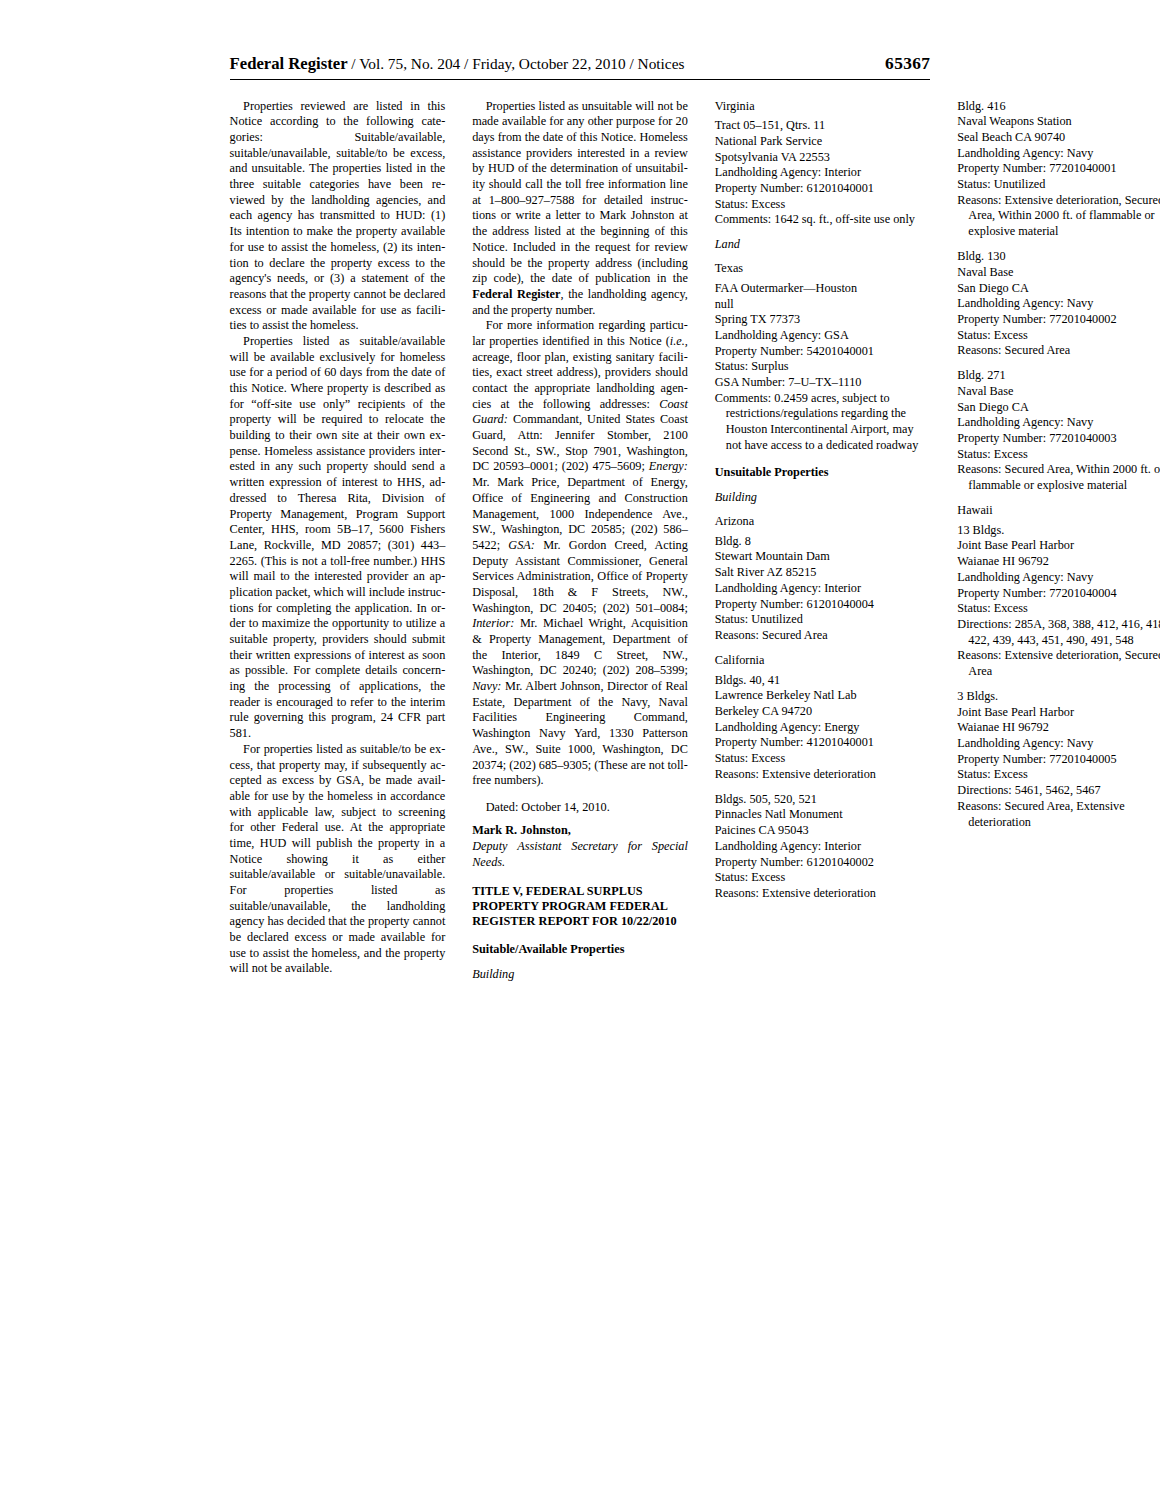Federal Register / Vol. 75, No. 204 / Friday, October 22, 2010 / Notices
65367
Properties reviewed are listed in this Notice according to the following categories: Suitable/available, suitable/unavailable, suitable/to be excess, and unsuitable. The properties listed in the three suitable categories have been reviewed by the landholding agencies, and each agency has transmitted to HUD: (1) Its intention to make the property available for use to assist the homeless, (2) its intention to declare the property excess to the agency's needs, or (3) a statement of the reasons that the property cannot be declared excess or made available for use as facilities to assist the homeless.
Properties listed as suitable/available will be available exclusively for homeless use for a period of 60 days from the date of this Notice. Where property is described as for “off-site use only” recipients of the property will be required to relocate the building to their own site at their own expense. Homeless assistance providers interested in any such property should send a written expression of interest to HHS, addressed to Theresa Rita, Division of Property Management, Program Support Center, HHS, room 5B–17, 5600 Fishers Lane, Rockville, MD 20857; (301) 443–2265. (This is not a toll-free number.) HHS will mail to the interested provider an application packet, which will include instructions for completing the application. In order to maximize the opportunity to utilize a suitable property, providers should submit their written expressions of interest as soon as possible. For complete details concerning the processing of applications, the reader is encouraged to refer to the interim rule governing this program, 24 CFR part 581.
For properties listed as suitable/to be excess, that property may, if subsequently accepted as excess by GSA, be made available for use by the homeless in accordance with applicable law, subject to screening for other Federal use. At the appropriate time, HUD will publish the property in a Notice showing it as either suitable/available or suitable/unavailable. For properties listed as suitable/unavailable, the landholding agency has decided that the property cannot be declared excess or made available for use to assist the homeless, and the property will not be available.
Properties listed as unsuitable will not be made available for any other purpose for 20 days from the date of this Notice. Homeless assistance providers interested in a review by HUD of the determination of unsuitability should call the toll free information line at 1–800–927–7588 for detailed instructions or write a letter to Mark Johnston at the address listed at the beginning of this Notice. Included in the request for review should be the property address (including zip code), the date of publication in the Federal Register, the landholding agency, and the property number.
For more information regarding particular properties identified in this Notice (i.e., acreage, floor plan, existing sanitary facilities, exact street address), providers should contact the appropriate landholding agencies at the following addresses: Coast Guard: Commandant, United States Coast Guard, Attn: Jennifer Stomber, 2100 Second St., SW., Stop 7901, Washington, DC 20593–0001; (202) 475–5609; Energy: Mr. Mark Price, Department of Energy, Office of Engineering and Construction Management, 1000 Independence Ave., SW., Washington, DC 20585; (202) 586–5422; GSA: Mr. Gordon Creed, Acting Deputy Assistant Commissioner, General Services Administration, Office of Property Disposal, 18th & F Streets, NW., Washington, DC 20405; (202) 501–0084; Interior: Mr. Michael Wright, Acquisition & Property Management, Department of the Interior, 1849 C Street, NW., Washington, DC 20240; (202) 208–5399; Navy: Mr. Albert Johnson, Director of Real Estate, Department of the Navy, Naval Facilities Engineering Command, Washington Navy Yard, 1330 Patterson Ave., SW., Suite 1000, Washington, DC 20374; (202) 685–9305; (These are not toll-free numbers).
Dated: October 14, 2010.
Mark R. Johnston,
Deputy Assistant Secretary for Special Needs.
Title V, Federal Surplus Property Program Federal Register Report for 10/22/2010
Suitable/Available Properties
Building
Virginia
Tract 05–151, Qtrs. 11
National Park Service
Spotsylvania VA 22553
Landholding Agency: Interior
Property Number: 61201040001
Status: Excess
Comments: 1642 sq. ft., off-site use only
Land
Texas
FAA Outermarker—Houston
null
Spring TX 77373
Landholding Agency: GSA
Property Number: 54201040001
Status: Surplus
GSA Number: 7–U–TX–1110
Comments: 0.2459 acres, subject to restrictions/regulations regarding the Houston Intercontinental Airport, may not have access to a dedicated roadway
Unsuitable Properties
Building
Arizona
Bldg. 8
Stewart Mountain Dam
Salt River AZ 85215
Landholding Agency: Interior
Property Number: 61201040004
Status: Unutilized
Reasons: Secured Area
California
Bldgs. 40, 41
Lawrence Berkeley Natl Lab
Berkeley CA 94720
Landholding Agency: Energy
Property Number: 41201040001
Status: Excess
Reasons: Extensive deterioration
Bldgs. 505, 520, 521
Pinnacles Natl Monument
Paicines CA 95043
Landholding Agency: Interior
Property Number: 61201040002
Status: Excess
Reasons: Extensive deterioration
Bldg. 416
Naval Weapons Station
Seal Beach CA 90740
Landholding Agency: Navy
Property Number: 77201040001
Status: Unutilized
Reasons: Extensive deterioration, Secured Area, Within 2000 ft. of flammable or explosive material
Bldg. 130
Naval Base
San Diego CA
Landholding Agency: Navy
Property Number: 77201040002
Status: Excess
Reasons: Secured Area
Bldg. 271
Naval Base
San Diego CA
Landholding Agency: Navy
Property Number: 77201040003
Status: Excess
Reasons: Secured Area, Within 2000 ft. of flammable or explosive material
Hawaii
13 Bldgs.
Joint Base Pearl Harbor
Waianae HI 96792
Landholding Agency: Navy
Property Number: 77201040004
Status: Excess
Directions: 285A, 368, 388, 412, 416, 418, 422, 439, 443, 451, 490, 491, 548
Reasons: Extensive deterioration, Secured Area
3 Bldgs.
Joint Base Pearl Harbor
Waianae HI 96792
Landholding Agency: Navy
Property Number: 77201040005
Status: Excess
Directions: 5461, 5462, 5467
Reasons: Secured Area, Extensive deterioration